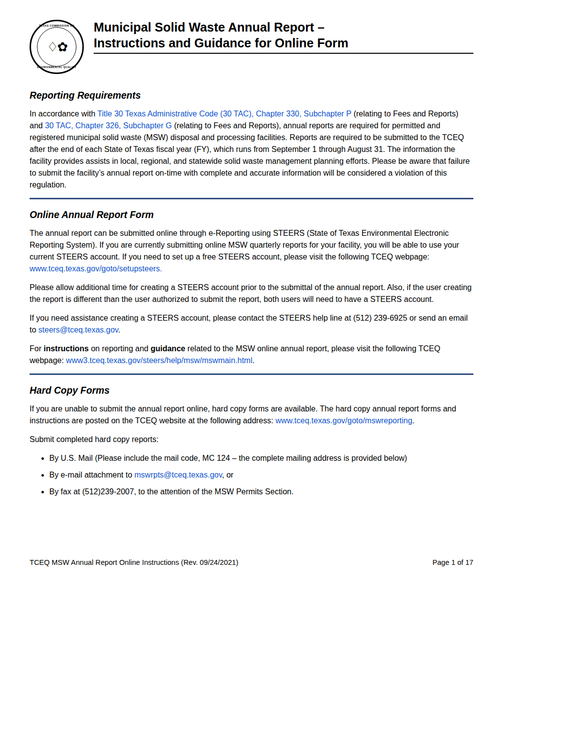Texas Commission on
♢✿
Environmental Quality
Municipal Solid Waste Annual Report –
Instructions and Guidance for Online Form
Reporting Requirements
In accordance with Title 30 Texas Administrative Code (30 TAC), Chapter 330, Subchapter P (relating to Fees and Reports) and 30 TAC, Chapter 326, Subchapter G (relating to Fees and Reports), annual reports are required for permitted and registered municipal solid waste (MSW) disposal and processing facilities. Reports are required to be submitted to the TCEQ after the end of each State of Texas fiscal year (FY), which runs from September 1 through August 31. The information the facility provides assists in local, regional, and statewide solid waste management planning efforts. Please be aware that failure to submit the facility’s annual report on-time with complete and accurate information will be considered a violation of this regulation.
Online Annual Report Form
The annual report can be submitted online through e-Reporting using STEERS (State of Texas Environmental Electronic Reporting System). If you are currently submitting online MSW quarterly reports for your facility, you will be able to use your current STEERS account. If you need to set up a free STEERS account, please visit the following TCEQ webpage: www.tceq.texas.gov/goto/setupsteers.
Please allow additional time for creating a STEERS account prior to the submittal of the annual report. Also, if the user creating the report is different than the user authorized to submit the report, both users will need to have a STEERS account.
If you need assistance creating a STEERS account, please contact the STEERS help line at (512) 239-6925 or send an email to steers@tceq.texas.gov.
For instructions on reporting and guidance related to the MSW online annual report, please visit the following TCEQ webpage: www3.tceq.texas.gov/steers/help/msw/mswmain.html.
Hard Copy Forms
If you are unable to submit the annual report online, hard copy forms are available. The hard copy annual report forms and instructions are posted on the TCEQ website at the following address: www.tceq.texas.gov/goto/mswreporting.
Submit completed hard copy reports:
By U.S. Mail (Please include the mail code, MC 124 – the complete mailing address is provided below)
By e-mail attachment to mswrpts@tceq.texas.gov, or
By fax at (512)239-2007, to the attention of the MSW Permits Section.
TCEQ MSW Annual Report Online Instructions (Rev. 09/24/2021) Page 1 of 17